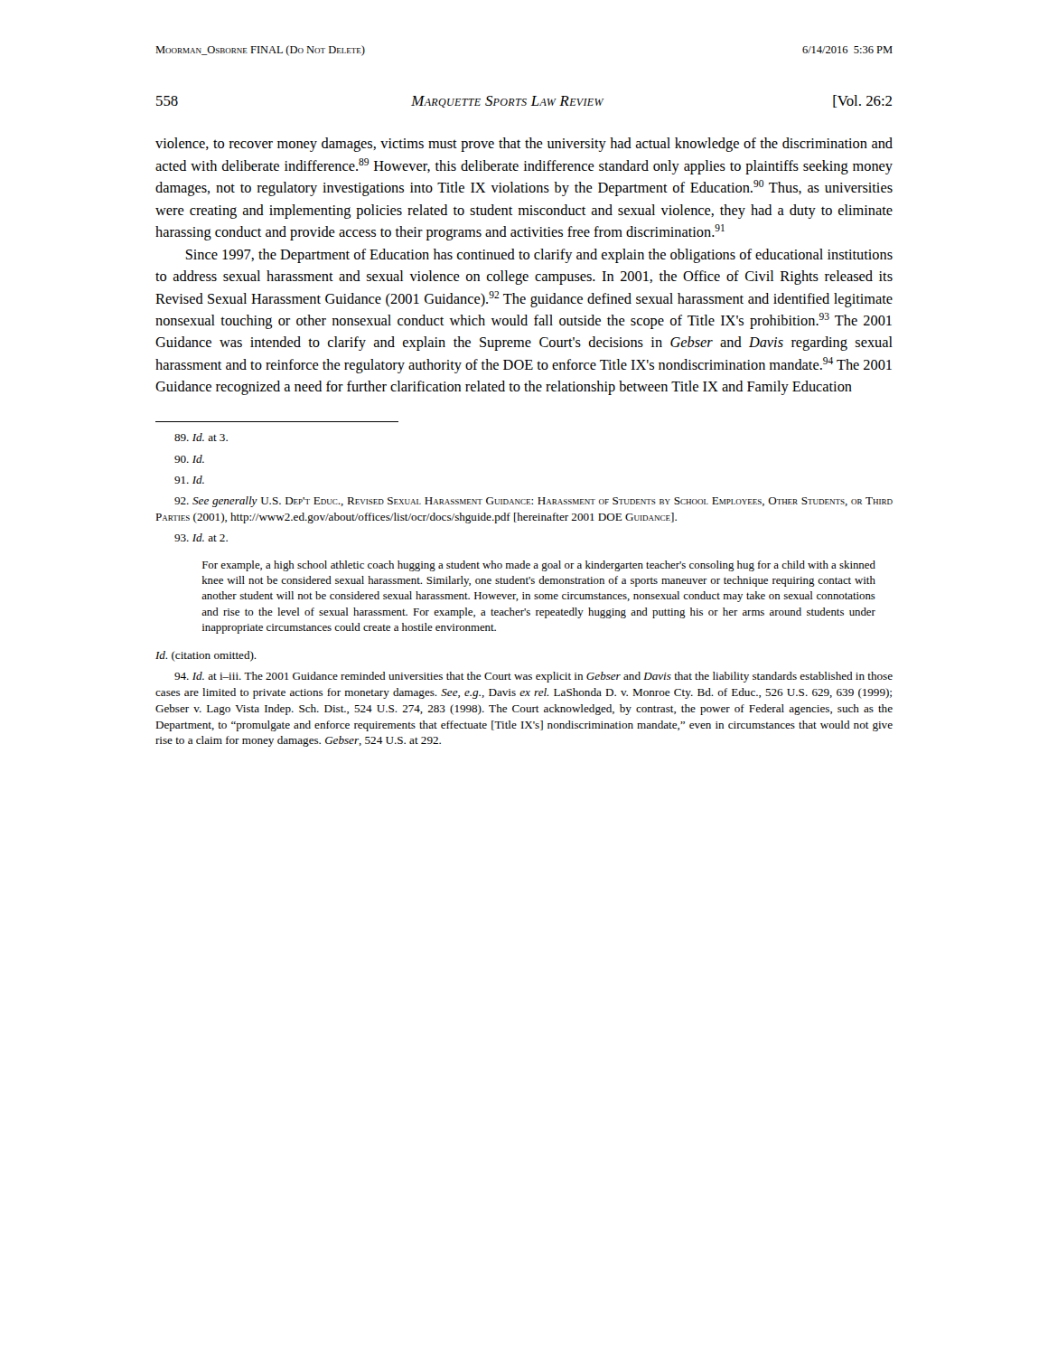Moorman_Osborne FINAL (Do Not Delete) 6/14/2016 5:36 PM
558 Marquette Sports Law Review [Vol. 26:2
violence, to recover money damages, victims must prove that the university had actual knowledge of the discrimination and acted with deliberate indifference.89 However, this deliberate indifference standard only applies to plaintiffs seeking money damages, not to regulatory investigations into Title IX violations by the Department of Education.90 Thus, as universities were creating and implementing policies related to student misconduct and sexual violence, they had a duty to eliminate harassing conduct and provide access to their programs and activities free from discrimination.91
Since 1997, the Department of Education has continued to clarify and explain the obligations of educational institutions to address sexual harassment and sexual violence on college campuses. In 2001, the Office of Civil Rights released its Revised Sexual Harassment Guidance (2001 Guidance).92 The guidance defined sexual harassment and identified legitimate nonsexual touching or other nonsexual conduct which would fall outside the scope of Title IX's prohibition.93 The 2001 Guidance was intended to clarify and explain the Supreme Court's decisions in Gebser and Davis regarding sexual harassment and to reinforce the regulatory authority of the DOE to enforce Title IX's nondiscrimination mandate.94 The 2001 Guidance recognized a need for further clarification related to the relationship between Title IX and Family Education
89. Id. at 3.
90. Id.
91. Id.
92. See generally U.S. Dep't Educ., Revised Sexual Harassment Guidance: Harassment of Students by School Employees, Other Students, or Third Parties (2001), http://www2.ed.gov/about/offices/list/ocr/docs/shguide.pdf [hereinafter 2001 DOE Guidance].
93. Id. at 2.
For example, a high school athletic coach hugging a student who made a goal or a kindergarten teacher's consoling hug for a child with a skinned knee will not be considered sexual harassment. Similarly, one student's demonstration of a sports maneuver or technique requiring contact with another student will not be considered sexual harassment. However, in some circumstances, nonsexual conduct may take on sexual connotations and rise to the level of sexual harassment. For example, a teacher's repeatedly hugging and putting his or her arms around students under inappropriate circumstances could create a hostile environment.
Id. (citation omitted).
94. Id. at i–iii. The 2001 Guidance reminded universities that the Court was explicit in Gebser and Davis that the liability standards established in those cases are limited to private actions for monetary damages. See, e.g., Davis ex rel. LaShonda D. v. Monroe Cty. Bd. of Educ., 526 U.S. 629, 639 (1999); Gebser v. Lago Vista Indep. Sch. Dist., 524 U.S. 274, 283 (1998). The Court acknowledged, by contrast, the power of Federal agencies, such as the Department, to “promulgate and enforce requirements that effectuate [Title IX's] nondiscrimination mandate,” even in circumstances that would not give rise to a claim for money damages. Gebser, 524 U.S. at 292.